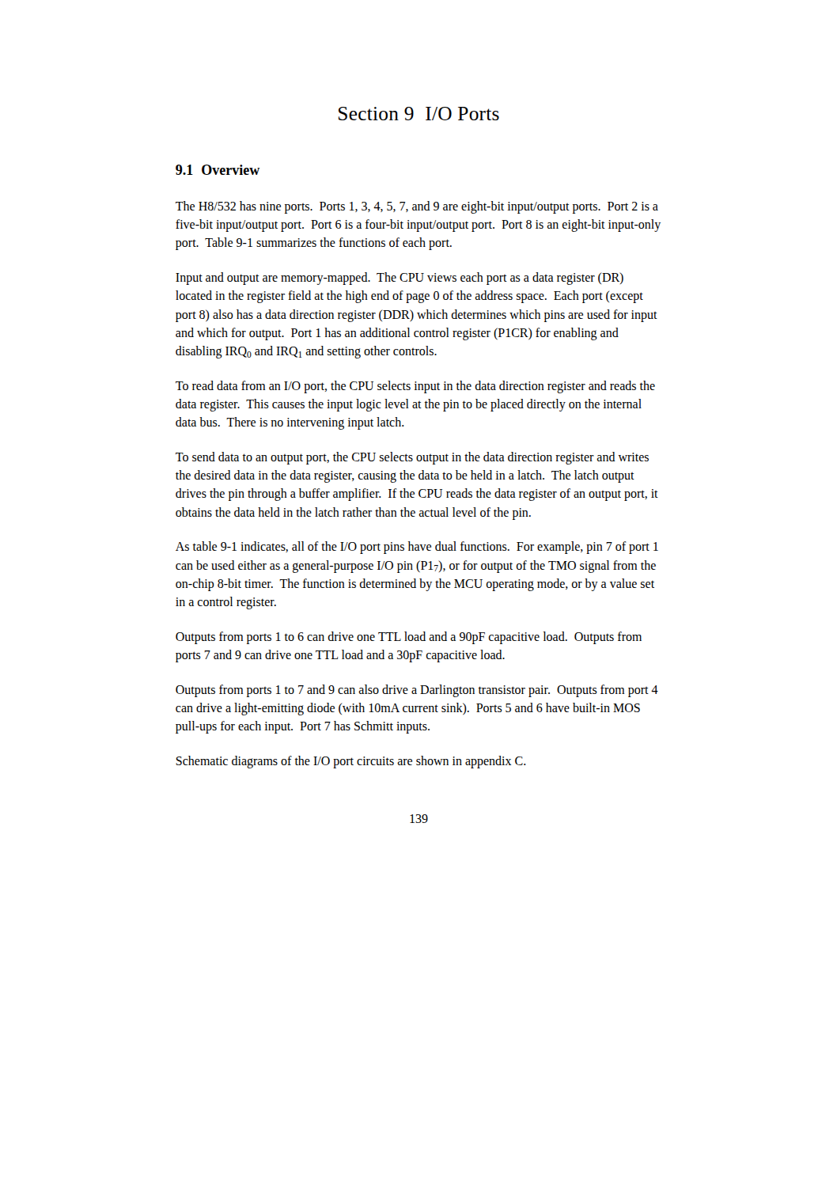Section 9 I/O Ports
9.1 Overview
The H8/532 has nine ports. Ports 1, 3, 4, 5, 7, and 9 are eight-bit input/output ports. Port 2 is a five-bit input/output port. Port 6 is a four-bit input/output port. Port 8 is an eight-bit input-only port. Table 9-1 summarizes the functions of each port.
Input and output are memory-mapped. The CPU views each port as a data register (DR) located in the register field at the high end of page 0 of the address space. Each port (except port 8) also has a data direction register (DDR) which determines which pins are used for input and which for output. Port 1 has an additional control register (P1CR) for enabling and disabling IRQ0 and IRQ1 and setting other controls.
To read data from an I/O port, the CPU selects input in the data direction register and reads the data register. This causes the input logic level at the pin to be placed directly on the internal data bus. There is no intervening input latch.
To send data to an output port, the CPU selects output in the data direction register and writes the desired data in the data register, causing the data to be held in a latch. The latch output drives the pin through a buffer amplifier. If the CPU reads the data register of an output port, it obtains the data held in the latch rather than the actual level of the pin.
As table 9-1 indicates, all of the I/O port pins have dual functions. For example, pin 7 of port 1 can be used either as a general-purpose I/O pin (P17), or for output of the TMO signal from the on-chip 8-bit timer. The function is determined by the MCU operating mode, or by a value set in a control register.
Outputs from ports 1 to 6 can drive one TTL load and a 90pF capacitive load. Outputs from ports 7 and 9 can drive one TTL load and a 30pF capacitive load.
Outputs from ports 1 to 7 and 9 can also drive a Darlington transistor pair. Outputs from port 4 can drive a light-emitting diode (with 10mA current sink). Ports 5 and 6 have built-in MOS pull-ups for each input. Port 7 has Schmitt inputs.
Schematic diagrams of the I/O port circuits are shown in appendix C.
139